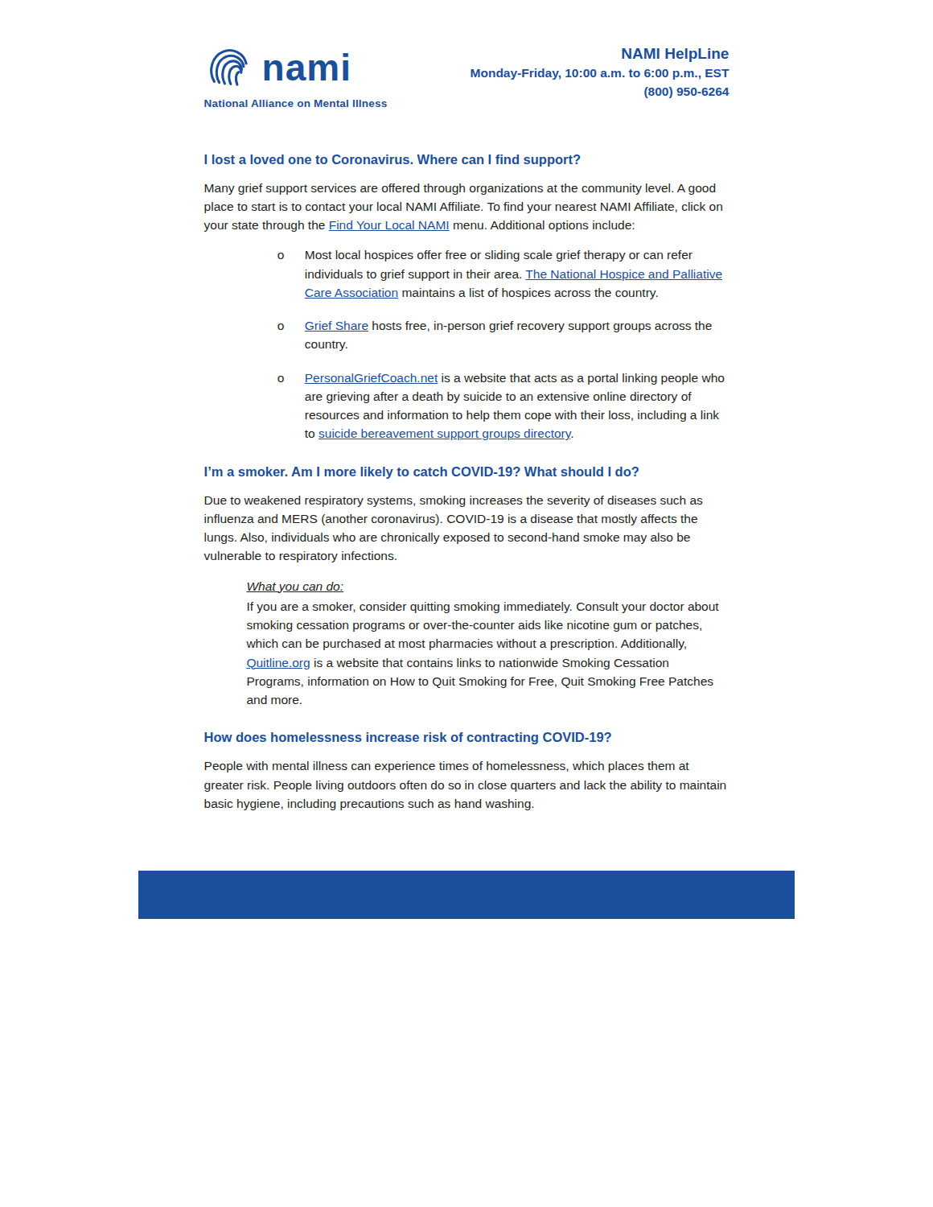nami
National Alliance on Mental Illness
NAMI HelpLine
Monday-Friday, 10:00 a.m. to 6:00 p.m., EST
(800) 950-6264
I lost a loved one to Coronavirus. Where can I find support?
Many grief support services are offered through organizations at the community level. A good place to start is to contact your local NAMI Affiliate. To find your nearest NAMI Affiliate, click on your state through the Find Your Local NAMI menu. Additional options include:
Most local hospices offer free or sliding scale grief therapy or can refer individuals to grief support in their area. The National Hospice and Palliative Care Association maintains a list of hospices across the country.
Grief Share hosts free, in-person grief recovery support groups across the country.
PersonalGriefCoach.net is a website that acts as a portal linking people who are grieving after a death by suicide to an extensive online directory of resources and information to help them cope with their loss, including a link to suicide bereavement support groups directory.
I’m a smoker. Am I more likely to catch COVID-19? What should I do?
Due to weakened respiratory systems, smoking increases the severity of diseases such as influenza and MERS (another coronavirus). COVID-19 is a disease that mostly affects the lungs. Also, individuals who are chronically exposed to second-hand smoke may also be vulnerable to respiratory infections.
What you can do:
If you are a smoker, consider quitting smoking immediately. Consult your doctor about smoking cessation programs or over-the-counter aids like nicotine gum or patches, which can be purchased at most pharmacies without a prescription. Additionally, Quitline.org is a website that contains links to nationwide Smoking Cessation Programs, information on How to Quit Smoking for Free, Quit Smoking Free Patches and more.
How does homelessness increase risk of contracting COVID-19?
People with mental illness can experience times of homelessness, which places them at greater risk. People living outdoors often do so in close quarters and lack the ability to maintain basic hygiene, including precautions such as hand washing.